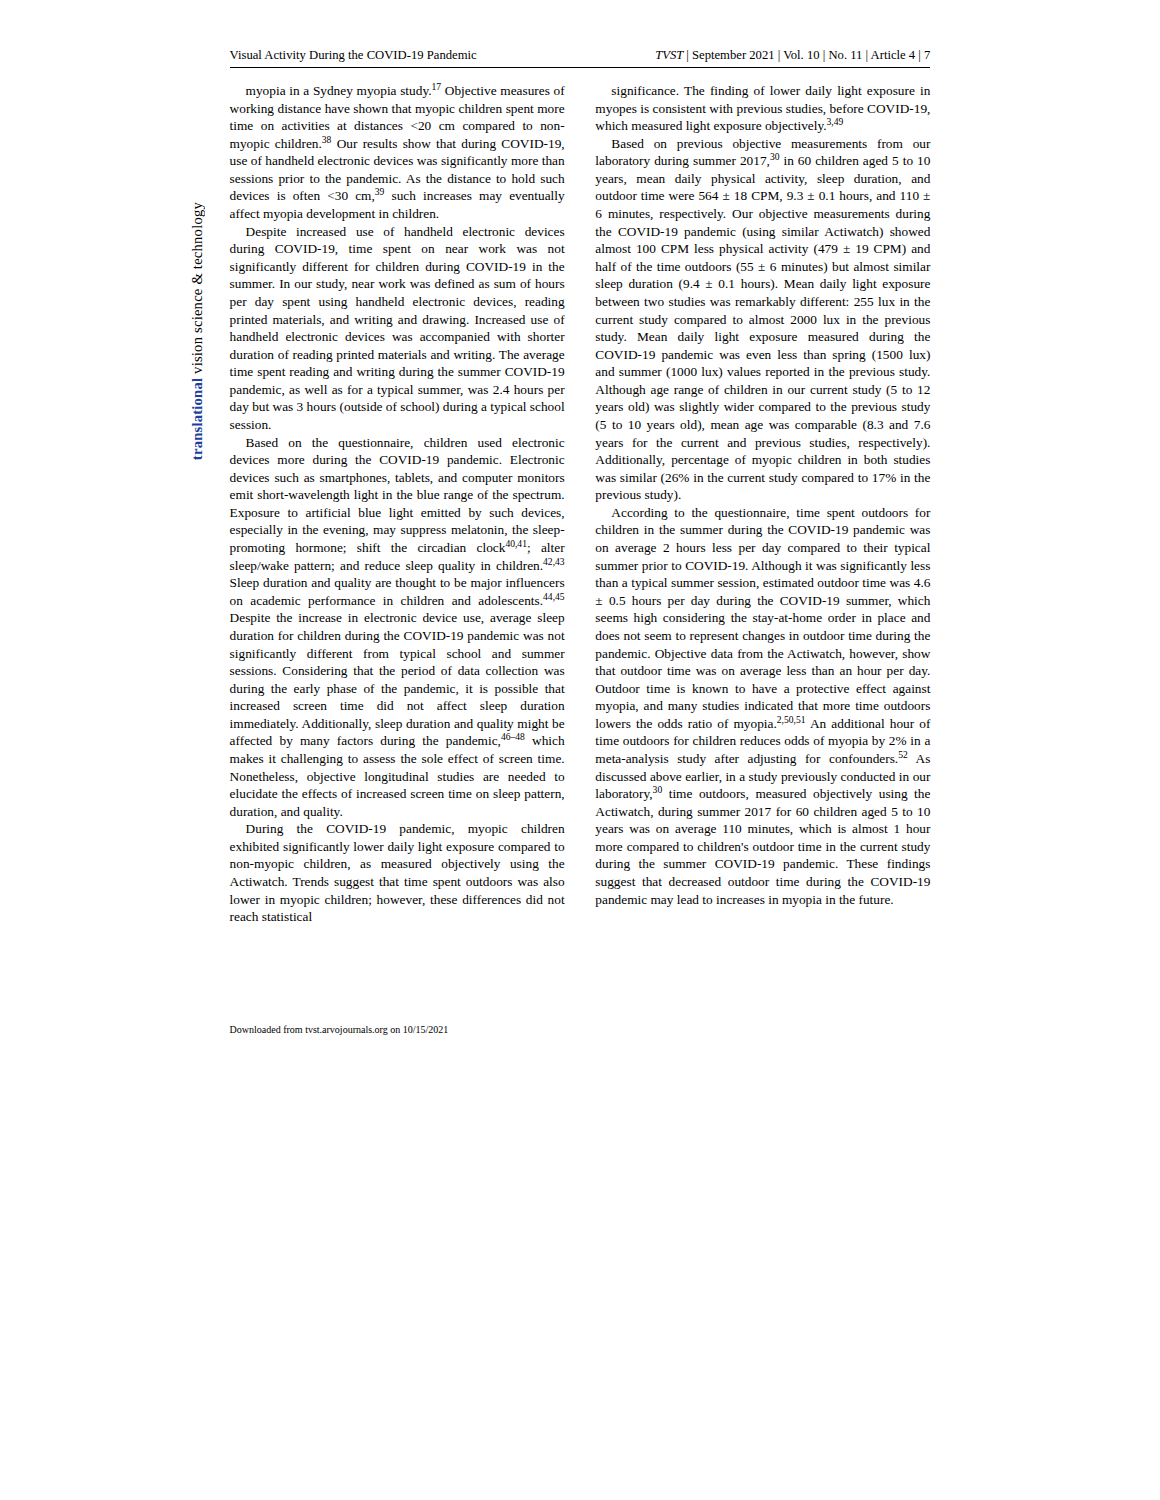Visual Activity During the COVID-19 Pandemic
TVST | September 2021 | Vol. 10 | No. 11 | Article 4 | 7
translational vision science & technology
myopia in a Sydney myopia study.17 Objective measures of working distance have shown that myopic children spent more time on activities at distances <20 cm compared to non-myopic children.38 Our results show that during COVID-19, use of handheld electronic devices was significantly more than sessions prior to the pandemic. As the distance to hold such devices is often <30 cm,39 such increases may eventually affect myopia development in children.
Despite increased use of handheld electronic devices during COVID-19, time spent on near work was not significantly different for children during COVID-19 in the summer. In our study, near work was defined as sum of hours per day spent using handheld electronic devices, reading printed materials, and writing and drawing. Increased use of handheld electronic devices was accompanied with shorter duration of reading printed materials and writing. The average time spent reading and writing during the summer COVID-19 pandemic, as well as for a typical summer, was 2.4 hours per day but was 3 hours (outside of school) during a typical school session.
Based on the questionnaire, children used electronic devices more during the COVID-19 pandemic. Electronic devices such as smartphones, tablets, and computer monitors emit short-wavelength light in the blue range of the spectrum. Exposure to artificial blue light emitted by such devices, especially in the evening, may suppress melatonin, the sleep-promoting hormone; shift the circadian clock40,41; alter sleep/wake pattern; and reduce sleep quality in children.42,43 Sleep duration and quality are thought to be major influencers on academic performance in children and adolescents.44,45 Despite the increase in electronic device use, average sleep duration for children during the COVID-19 pandemic was not significantly different from typical school and summer sessions. Considering that the period of data collection was during the early phase of the pandemic, it is possible that increased screen time did not affect sleep duration immediately. Additionally, sleep duration and quality might be affected by many factors during the pandemic,46–48 which makes it challenging to assess the sole effect of screen time. Nonetheless, objective longitudinal studies are needed to elucidate the effects of increased screen time on sleep pattern, duration, and quality.
During the COVID-19 pandemic, myopic children exhibited significantly lower daily light exposure compared to non-myopic children, as measured objectively using the Actiwatch. Trends suggest that time spent outdoors was also lower in myopic children; however, these differences did not reach statistical
significance. The finding of lower daily light exposure in myopes is consistent with previous studies, before COVID-19, which measured light exposure objectively.3,49
Based on previous objective measurements from our laboratory during summer 2017,30 in 60 children aged 5 to 10 years, mean daily physical activity, sleep duration, and outdoor time were 564 ± 18 CPM, 9.3 ± 0.1 hours, and 110 ± 6 minutes, respectively. Our objective measurements during the COVID-19 pandemic (using similar Actiwatch) showed almost 100 CPM less physical activity (479 ± 19 CPM) and half of the time outdoors (55 ± 6 minutes) but almost similar sleep duration (9.4 ± 0.1 hours). Mean daily light exposure between two studies was remarkably different: 255 lux in the current study compared to almost 2000 lux in the previous study. Mean daily light exposure measured during the COVID-19 pandemic was even less than spring (1500 lux) and summer (1000 lux) values reported in the previous study. Although age range of children in our current study (5 to 12 years old) was slightly wider compared to the previous study (5 to 10 years old), mean age was comparable (8.3 and 7.6 years for the current and previous studies, respectively). Additionally, percentage of myopic children in both studies was similar (26% in the current study compared to 17% in the previous study).
According to the questionnaire, time spent outdoors for children in the summer during the COVID-19 pandemic was on average 2 hours less per day compared to their typical summer prior to COVID-19. Although it was significantly less than a typical summer session, estimated outdoor time was 4.6 ± 0.5 hours per day during the COVID-19 summer, which seems high considering the stay-at-home order in place and does not seem to represent changes in outdoor time during the pandemic. Objective data from the Actiwatch, however, show that outdoor time was on average less than an hour per day. Outdoor time is known to have a protective effect against myopia, and many studies indicated that more time outdoors lowers the odds ratio of myopia.2,50,51 An additional hour of time outdoors for children reduces odds of myopia by 2% in a meta-analysis study after adjusting for confounders.52 As discussed above earlier, in a study previously conducted in our laboratory,30 time outdoors, measured objectively using the Actiwatch, during summer 2017 for 60 children aged 5 to 10 years was on average 110 minutes, which is almost 1 hour more compared to children's outdoor time in the current study during the summer COVID-19 pandemic. These findings suggest that decreased outdoor time during the COVID-19 pandemic may lead to increases in myopia in the future.
Downloaded from tvst.arvojournals.org on 10/15/2021